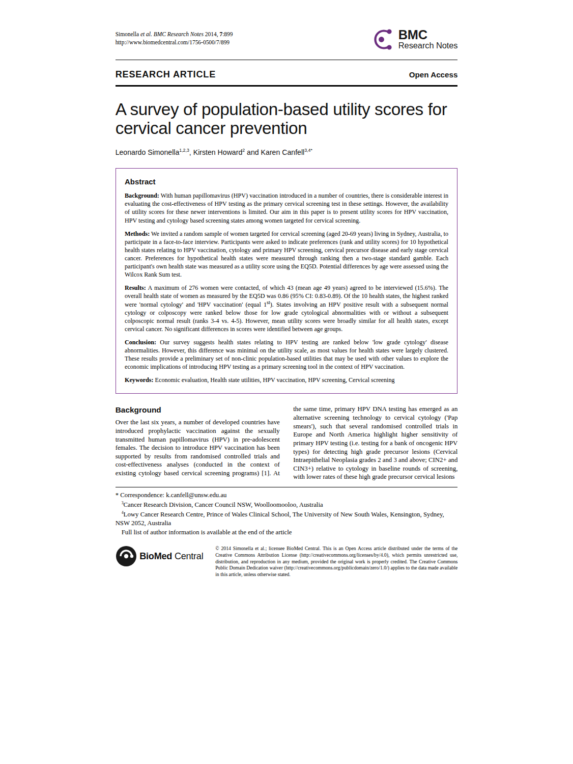Simonella et al. BMC Research Notes 2014, 7:899
http://www.biomedcentral.com/1756-0500/7/899
BMC
Research Notes
RESEARCH ARTICLE
Open Access
A survey of population-based utility scores for
cervical cancer prevention
Leonardo Simonella1,2,3, Kirsten Howard2 and Karen Canfell3,4*
Abstract
Background: With human papillomavirus (HPV) vaccination introduced in a number of countries, there is considerable interest in evaluating the cost-effectiveness of HPV testing as the primary cervical screening test in these settings. However, the availability of utility scores for these newer interventions is limited. Our aim in this paper is to present utility scores for HPV vaccination, HPV testing and cytology based screening states among women targeted for cervical screening.
Methods: We invited a random sample of women targeted for cervical screening (aged 20-69 years) living in Sydney, Australia, to participate in a face-to-face interview. Participants were asked to indicate preferences (rank and utility scores) for 10 hypothetical health states relating to HPV vaccination, cytology and primary HPV screening, cervical precursor disease and early stage cervical cancer. Preferences for hypothetical health states were measured through ranking then a two-stage standard gamble. Each participant's own health state was measured as a utility score using the EQ5D. Potential differences by age were assessed using the Wilcox Rank Sum test.
Results: A maximum of 276 women were contacted, of which 43 (mean age 49 years) agreed to be interviewed (15.6%). The overall health state of women as measured by the EQ5D was 0.86 (95% CI: 0.83-0.89). Of the 10 health states, the highest ranked were 'normal cytology' and 'HPV vaccination' (equal 1st). States involving an HPV positive result with a subsequent normal cytology or colposcopy were ranked below those for low grade cytological abnormalities with or without a subsequent colposcopic normal result (ranks 3-4 vs. 4-5). However, mean utility scores were broadly similar for all health states, except cervical cancer. No significant differences in scores were identified between age groups.
Conclusion: Our survey suggests health states relating to HPV testing are ranked below 'low grade cytology' disease abnormalities. However, this difference was minimal on the utility scale, as most values for health states were largely clustered. These results provide a preliminary set of non-clinic population-based utilities that may be used with other values to explore the economic implications of introducing HPV testing as a primary screening tool in the context of HPV vaccination.
Keywords: Economic evaluation, Health state utilities, HPV vaccination, HPV screening, Cervical screening
Background
Over the last six years, a number of developed countries have introduced prophylactic vaccination against the sexually transmitted human papillomavirus (HPV) in pre-adolescent females. The decision to introduce HPV vaccination has been supported by results from randomised controlled trials and cost-effectiveness analyses (conducted in the context of existing cytology based cervical screening programs) [1]. At the same time, primary HPV DNA testing has emerged as an alternative screening technology to cervical cytology ('Pap smears'), such that several randomised controlled trials in Europe and North America highlight higher sensitivity of primary HPV testing (i.e. testing for a bank of oncogenic HPV types) for detecting high grade precursor lesions (Cervical Intraepithelial Neoplasia grades 2 and 3 and above; CIN2+ and CIN3+) relative to cytology in baseline rounds of screening, with lower rates of these high grade precursor cervical lesions
* Correspondence: k.canfell@unsw.edu.au
3Cancer Research Division, Cancer Council NSW, Woolloomooloo, Australia
4Lowy Cancer Research Centre, Prince of Wales Clinical School, The University of New South Wales, Kensington, Sydney, NSW 2052, Australia
Full list of author information is available at the end of the article
BioMed Central
© 2014 Simonella et al.; licensee BioMed Central. This is an Open Access article distributed under the terms of the Creative Commons Attribution License (http://creativecommons.org/licenses/by/4.0), which permits unrestricted use, distribution, and reproduction in any medium, provided the original work is properly credited. The Creative Commons Public Domain Dedication waiver (http://creativecommons.org/publicdomain/zero/1.0/) applies to the data made available in this article, unless otherwise stated.